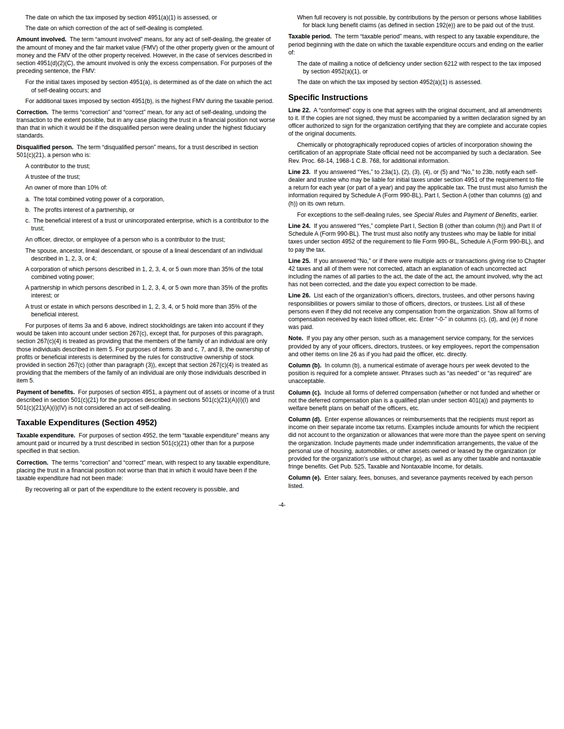The date on which the tax imposed by section 4951(a)(1) is assessed, or
The date on which correction of the act of self-dealing is completed.
Amount involved. The term “amount involved” means, for any act of self-dealing, the greater of the amount of money and the fair market value (FMV) of the other property given or the amount of money and the FMV of the other property received. However, in the case of services described in section 4951(d)(2)(C), the amount involved is only the excess compensation. For purposes of the preceding sentence, the FMV:
For the initial taxes imposed by section 4951(a), is determined as of the date on which the act of self-dealing occurs; and
For additional taxes imposed by section 4951(b), is the highest FMV during the taxable period.
Correction. The terms “correction” and “correct” mean, for any act of self-dealing, undoing the transaction to the extent possible, but in any case placing the trust in a financial position not worse than that in which it would be if the disqualified person were dealing under the highest fiduciary standards.
Disqualified person. The term “disqualified person” means, for a trust described in section 501(c)(21), a person who is:
A contributor to the trust;
A trustee of the trust;
An owner of more than 10% of:
a. The total combined voting power of a corporation,
b. The profits interest of a partnership, or
c. The beneficial interest of a trust or unincorporated enterprise, which is a contributor to the trust;
An officer, director, or employee of a person who is a contributor to the trust;
The spouse, ancestor, lineal descendant, or spouse of a lineal descendant of an individual described in 1, 2, 3, or 4;
A corporation of which persons described in 1, 2, 3, 4, or 5 own more than 35% of the total combined voting power;
A partnership in which persons described in 1, 2, 3, 4, or 5 own more than 35% of the profits interest; or
A trust or estate in which persons described in 1, 2, 3, 4, or 5 hold more than 35% of the beneficial interest.
For purposes of items 3a and 6 above, indirect stockholdings are taken into account if they would be taken into account under section 267(c), except that, for purposes of this paragraph, section 267(c)(4) is treated as providing that the members of the family of an individual are only those individuals described in item 5. For purposes of items 3b and c, 7, and 8, the ownership of profits or beneficial interests is determined by the rules for constructive ownership of stock provided in section 267(c) (other than paragraph (3)), except that section 267(c)(4) is treated as providing that the members of the family of an individual are only those individuals described in item 5.
Payment of benefits. For purposes of section 4951, a payment out of assets or income of a trust described in section 501(c)(21) for the purposes described in sections 501(c)(21)(A)(i)(I) and 501(c)(21)(A)(i)(IV) is not considered an act of self-dealing.
Taxable Expenditures (Section 4952)
Taxable expenditure. For purposes of section 4952, the term “taxable expenditure” means any amount paid or incurred by a trust described in section 501(c)(21) other than for a purpose specified in that section.
Correction. The terms “correction” and “correct” mean, with respect to any taxable expenditure, placing the trust in a financial position not worse than that in which it would have been if the taxable expenditure had not been made:
By recovering all or part of the expenditure to the extent recovery is possible, and
When full recovery is not possible, by contributions by the person or persons whose liabilities for black lung benefit claims (as defined in section 192(e)) are to be paid out of the trust.
Taxable period. The term “taxable period” means, with respect to any taxable expenditure, the period beginning with the date on which the taxable expenditure occurs and ending on the earlier of:
The date of mailing a notice of deficiency under section 6212 with respect to the tax imposed by section 4952(a)(1), or
The date on which the tax imposed by section 4952(a)(1) is assessed.
Specific Instructions
Line 22. A “conformed” copy is one that agrees with the original document, and all amendments to it. If the copies are not signed, they must be accompanied by a written declaration signed by an officer authorized to sign for the organization certifying that they are complete and accurate copies of the original documents.
Chemically or photographically reproduced copies of articles of incorporation showing the certification of an appropriate State official need not be accompanied by such a declaration. See Rev. Proc. 68-14, 1968-1 C.B. 768, for additional information.
Line 23. If you answered “Yes,” to 23a(1), (2), (3), (4), or (5) and “No,” to 23b, notify each self-dealer and trustee who may be liable for initial taxes under section 4951 of the requirement to file a return for each year (or part of a year) and pay the applicable tax. The trust must also furnish the information required by Schedule A (Form 990-BL), Part I, Section A (other than columns (g) and (h)) on its own return.
For exceptions to the self-dealing rules, see Special Rules and Payment of Benefits, earlier.
Line 24. If you answered “Yes,” complete Part I, Section B (other than column (h)) and Part II of Schedule A (Form 990-BL). The trust must also notify any trustees who may be liable for initial taxes under section 4952 of the requirement to file Form 990-BL, Schedule A (Form 990-BL), and to pay the tax.
Line 25. If you answered “No,” or if there were multiple acts or transactions giving rise to Chapter 42 taxes and all of them were not corrected, attach an explanation of each uncorrected act including the names of all parties to the act, the date of the act, the amount involved, why the act has not been corrected, and the date you expect correction to be made.
Line 26. List each of the organization's officers, directors, trustees, and other persons having responsibilities or powers similar to those of officers, directors, or trustees. List all of these persons even if they did not receive any compensation from the organization. Show all forms of compensation received by each listed officer, etc. Enter “-0-” in columns (c), (d), and (e) if none was paid.
Note. If you pay any other person, such as a management service company, for the services provided by any of your officers, directors, trustees, or key employees, report the compensation and other items on line 26 as if you had paid the officer, etc. directly.
Column (b). In column (b), a numerical estimate of average hours per week devoted to the position is required for a complete answer. Phrases such as “as needed” or “as required” are unacceptable.
Column (c). Include all forms of deferred compensation (whether or not funded and whether or not the deferred compensation plan is a qualified plan under section 401(a)) and payments to welfare benefit plans on behalf of the officers, etc.
Column (d). Enter expense allowances or reimbursements that the recipients must report as income on their separate income tax returns. Examples include amounts for which the recipient did not account to the organization or allowances that were more than the payee spent on serving the organization. Include payments made under indemnification arrangements, the value of the personal use of housing, automobiles, or other assets owned or leased by the organization (or provided for the organization's use without charge), as well as any other taxable and nontaxable fringe benefits. Get Pub. 525, Taxable and Nontaxable Income, for details.
Column (e). Enter salary, fees, bonuses, and severance payments received by each person listed.
-4-